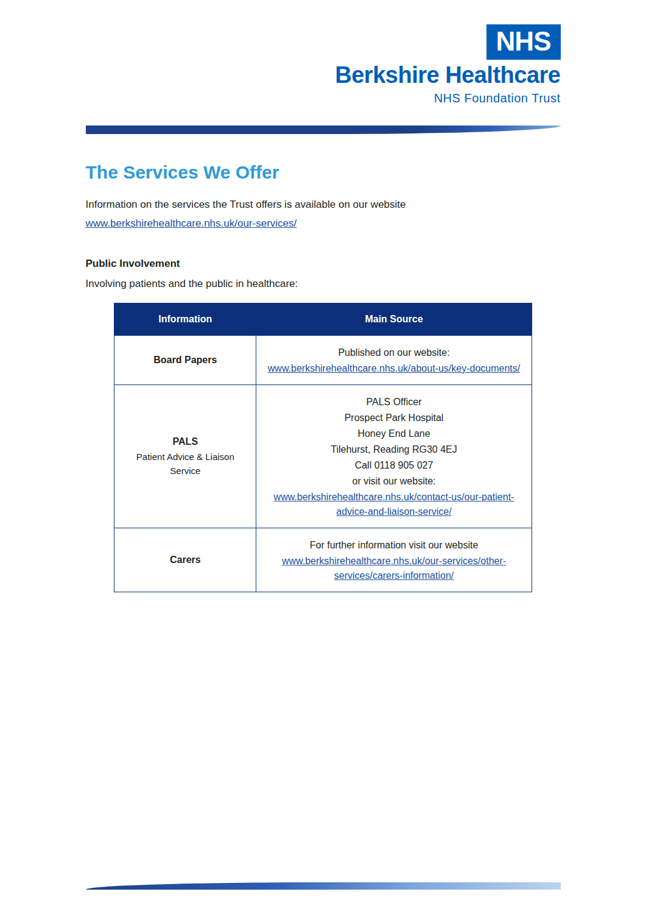NHS
Berkshire Healthcare
NHS Foundation Trust
The Services We Offer
Information on the services the Trust offers is available on our website
www.berkshirehealthcare.nhs.uk/our-services/
Public Involvement
Involving patients and the public in healthcare:
| Information | Main Source |
| --- | --- |
| Board Papers | Published on our website: www.berkshirehealthcare.nhs.uk/about-us/key-documents/ |
| PALS Patient Advice & Liaison Service | PALS Officer Prospect Park Hospital Honey End Lane Tilehurst, Reading RG30 4EJ Call 0118 905 027 or visit our website: www.berkshirehealthcare.nhs.uk/contact-us/our-patient-advice-and-liaison-service/ |
| Carers | For further information visit our website www.berkshirehealthcare.nhs.uk/our-services/other-services/carers-information/ |